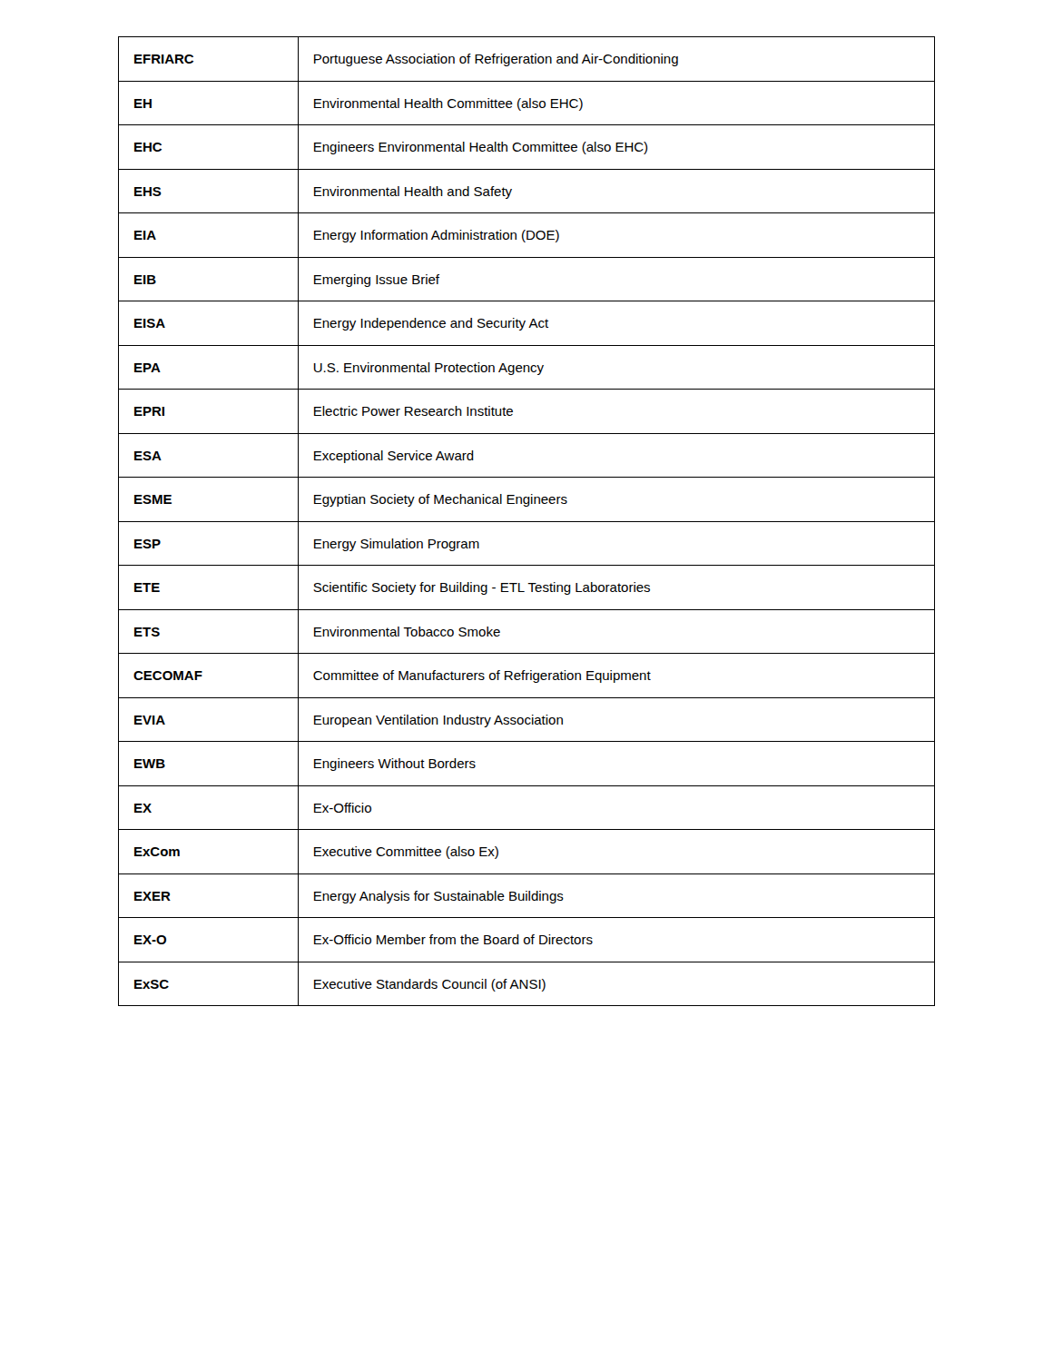| EFRIARC | Portuguese Association of Refrigeration and Air-Conditioning |
| EH | Environmental Health Committee (also EHC) |
| EHC | Engineers Environmental Health Committee (also EHC) |
| EHS | Environmental Health and Safety |
| EIA | Energy Information Administration (DOE) |
| EIB | Emerging Issue Brief |
| EISA | Energy Independence and Security Act |
| EPA | U.S. Environmental Protection Agency |
| EPRI | Electric Power Research Institute |
| ESA | Exceptional Service Award |
| ESME | Egyptian Society of Mechanical Engineers |
| ESP | Energy Simulation Program |
| ETE | Scientific Society for Building - ETL Testing Laboratories |
| ETS | Environmental Tobacco Smoke |
| CECOMAF | Committee of Manufacturers of Refrigeration Equipment |
| EVIA | European Ventilation Industry Association |
| EWB | Engineers Without Borders |
| EX | Ex-Officio |
| ExCom | Executive Committee (also Ex) |
| EXER | Energy Analysis for Sustainable Buildings |
| EX-O | Ex-Officio Member from the Board of Directors |
| ExSC | Executive Standards Council (of ANSI) |